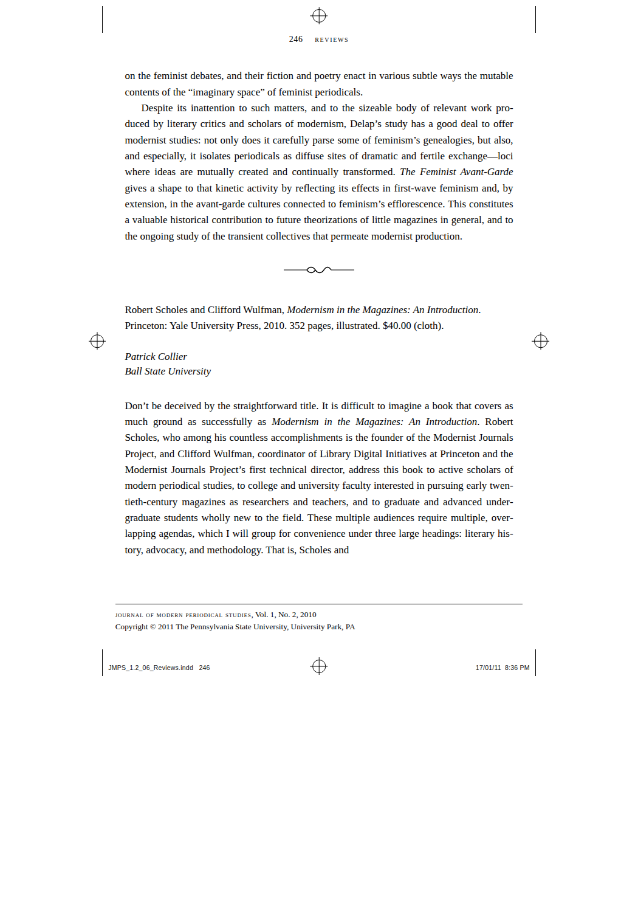246reviews
on the feminist debates, and their fiction and poetry enact in various subtle ways the mutable contents of the “imaginary space” of feminist periodicals.
Despite its inattention to such matters, and to the sizeable body of relevant work produced by literary critics and scholars of modernism, Delap’s study has a good deal to offer modernist studies: not only does it carefully parse some of feminism’s genealogies, but also, and especially, it isolates periodicals as diffuse sites of dramatic and fertile exchange—loci where ideas are mutually created and continually transformed. The Feminist Avant-Garde gives a shape to that kinetic activity by reflecting its effects in first-wave feminism and, by extension, in the avant-garde cultures connected to feminism’s efflorescence. This constitutes a valuable historical contribution to future theorizations of little magazines in general, and to the ongoing study of the transient collectives that permeate modernist production.
Robert Scholes and Clifford Wulfman, Modernism in the Magazines: An Introduction. Princeton: Yale University Press, 2010. 352 pages, illustrated. $40.00 (cloth).
Patrick Collier
Ball State University
Don’t be deceived by the straightforward title. It is difficult to imagine a book that covers as much ground as successfully as Modernism in the Magazines: An Introduction. Robert Scholes, who among his countless accomplishments is the founder of the Modernist Journals Project, and Clifford Wulfman, coordinator of Library Digital Initiatives at Princeton and the Modernist Journals Project’s first technical director, address this book to active scholars of modern periodical studies, to college and university faculty interested in pursuing early twentieth-century magazines as researchers and teachers, and to graduate and advanced undergraduate students wholly new to the field. These multiple audiences require multiple, overlapping agendas, which I will group for convenience under three large headings: literary history, advocacy, and methodology. That is, Scholes and
journal of modern periodical studies, Vol. 1, No. 2, 2010
Copyright © 2011 The Pennsylvania State University, University Park, PA
JMPS_1.2_06_Reviews.indd 246 17/01/11 8:36 PM